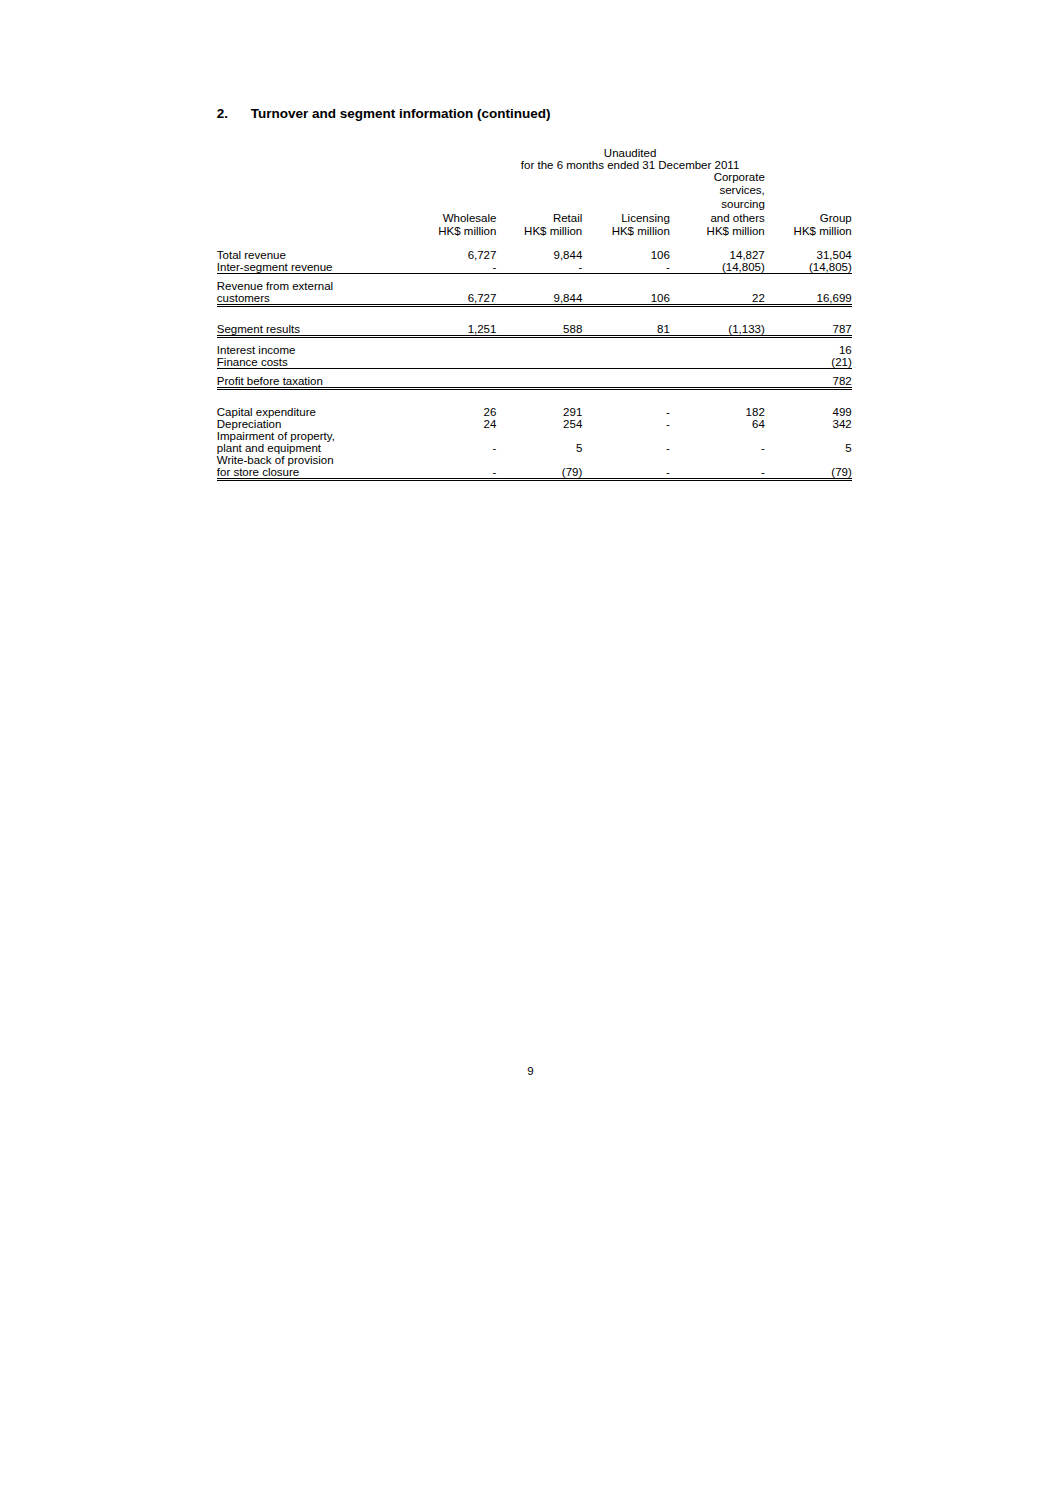2.
Turnover and segment information (continued)
| | Unaudited |
| | for the 6 months ended 31 December 2011 |
| | | | | Corporate | |
| | | | | services, | |
| | | | | sourcing | |
| | Wholesale | Retail | Licensing | and others | Group |
| | HK$ million | HK$ million | HK$ million | HK$ million | HK$ million |
| Total revenue | 6,727 | 9,844 | 106 | 14,827 | 31,504 |
| Inter-segment revenue | - | - | - | (14,805) | (14,805) |
| Revenue from external | | | | | |
| customers | 6,727 | 9,844 | 106 | 22 | 16,699 |
| Segment results | 1,251 | 588 | 81 | (1,133) | 787 |
| Interest income | | | | | 16 |
| Finance costs | | | | | (21) |
| Profit before taxation | | | | | 782 |
| Capital expenditure | 26 | 291 | - | 182 | 499 |
| Depreciation | 24 | 254 | - | 64 | 342 |
| Impairment of property, | | | | | |
| plant and equipment | - | 5 | - | - | 5 |
| Write-back of provision | | | | | |
| for store closure | - | (79) | - | - | (79) |
9